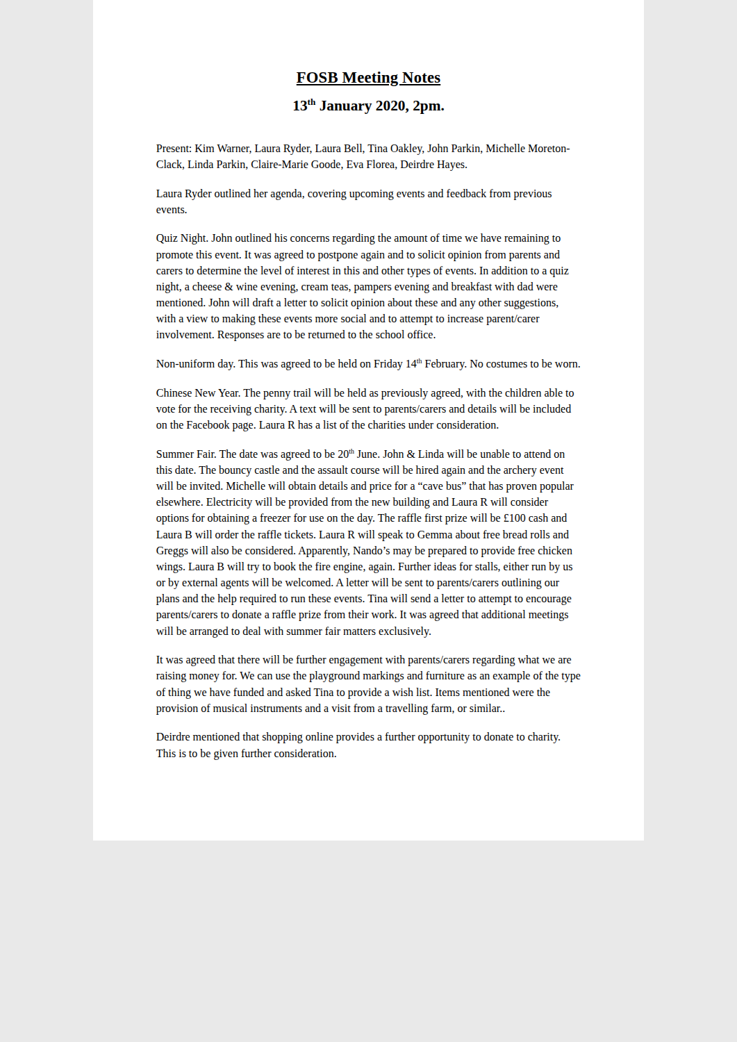FOSB Meeting Notes
13th January 2020, 2pm.
Present: Kim Warner, Laura Ryder, Laura Bell, Tina Oakley, John Parkin, Michelle Moreton-Clack, Linda Parkin, Claire-Marie Goode, Eva Florea, Deirdre Hayes.
Laura Ryder outlined her agenda, covering upcoming events and feedback from previous events.
Quiz Night. John outlined his concerns regarding the amount of time we have remaining to promote this event. It was agreed to postpone again and to solicit opinion from parents and carers to determine the level of interest in this and other types of events. In addition to a quiz night, a cheese & wine evening, cream teas, pampers evening and breakfast with dad were mentioned. John will draft a letter to solicit opinion about these and any other suggestions, with a view to making these events more social and to attempt to increase parent/carer involvement. Responses are to be returned to the school office.
Non-uniform day. This was agreed to be held on Friday 14th February. No costumes to be worn.
Chinese New Year. The penny trail will be held as previously agreed, with the children able to vote for the receiving charity. A text will be sent to parents/carers and details will be included on the Facebook page. Laura R has a list of the charities under consideration.
Summer Fair. The date was agreed to be 20th June. John & Linda will be unable to attend on this date. The bouncy castle and the assault course will be hired again and the archery event will be invited. Michelle will obtain details and price for a “cave bus” that has proven popular elsewhere. Electricity will be provided from the new building and Laura R will consider options for obtaining a freezer for use on the day. The raffle first prize will be £100 cash and Laura B will order the raffle tickets. Laura R will speak to Gemma about free bread rolls and Greggs will also be considered. Apparently, Nando’s may be prepared to provide free chicken wings. Laura B will try to book the fire engine, again. Further ideas for stalls, either run by us or by external agents will be welcomed. A letter will be sent to parents/carers outlining our plans and the help required to run these events. Tina will send a letter to attempt to encourage parents/carers to donate a raffle prize from their work. It was agreed that additional meetings will be arranged to deal with summer fair matters exclusively.
It was agreed that there will be further engagement with parents/carers regarding what we are raising money for. We can use the playground markings and furniture as an example of the type of thing we have funded and asked Tina to provide a wish list. Items mentioned were the provision of musical instruments and a visit from a travelling farm, or similar..
Deirdre mentioned that shopping online provides a further opportunity to donate to charity. This is to be given further consideration.